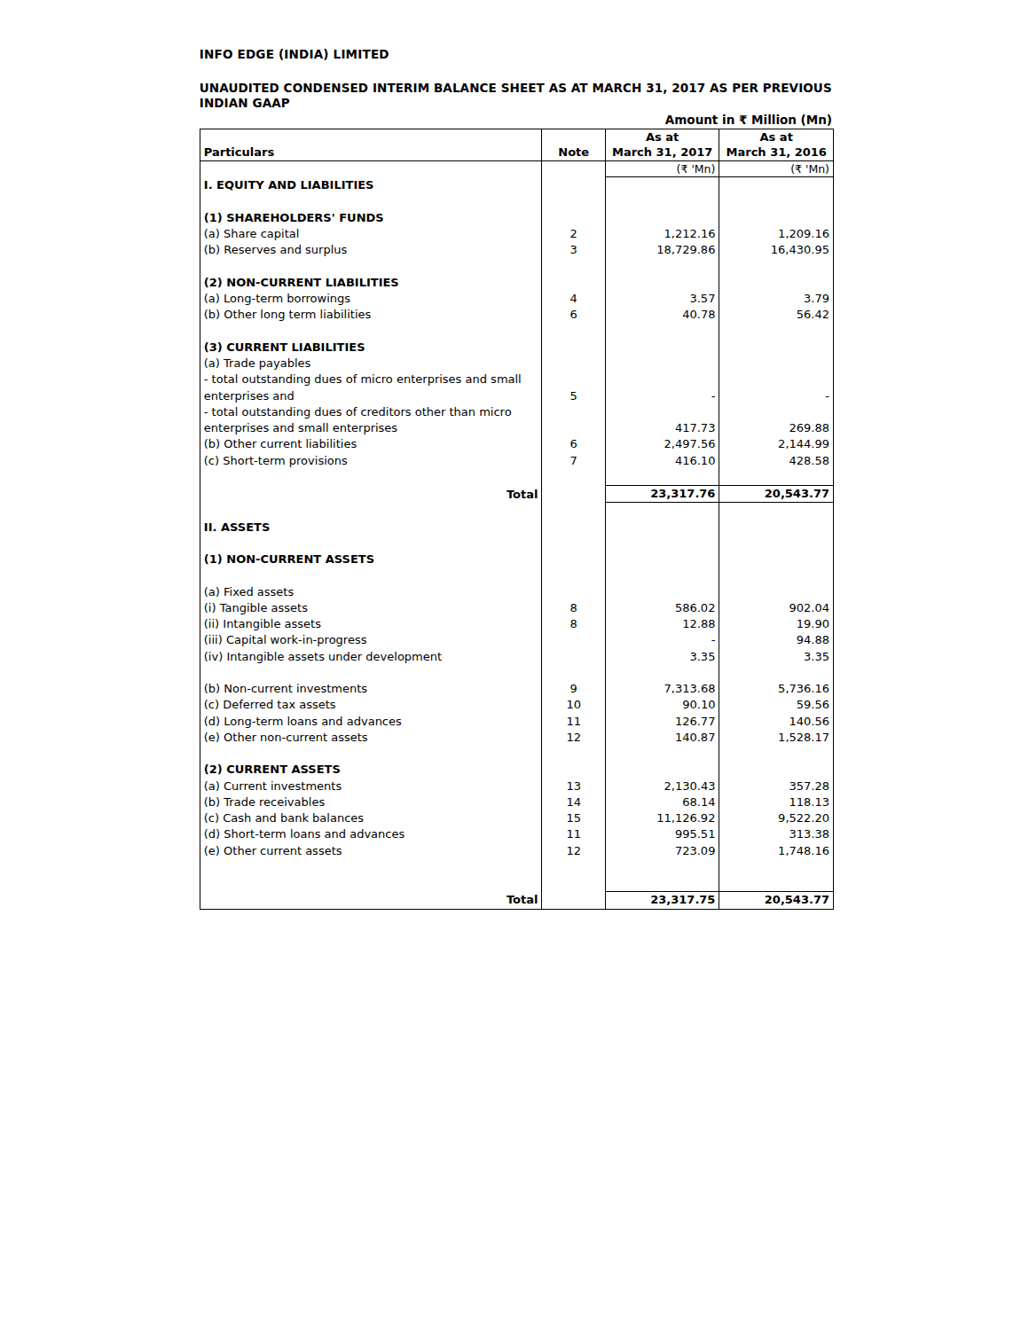INFO EDGE (INDIA) LIMITED
UNAUDITED CONDENSED INTERIM BALANCE SHEET AS AT MARCH 31, 2017 AS PER PREVIOUS INDIAN GAAP
Amount in ₹ Million (Mn)
| Particulars | Note | As at March 31, 2017 | As at March 31, 2016 |
| --- | --- | --- | --- |
| | | ( ₹ 'Mn) | ( ₹ 'Mn) |
| I. EQUITY AND LIABILITIES | | | |
| (1) SHAREHOLDERS' FUNDS | | | |
| (a) Share capital | 2 | 1,212.16 | 1,209.16 |
| (b) Reserves and surplus | 3 | 18,729.86 | 16,430.95 |
| (2) NON-CURRENT LIABILITIES | | | |
| (a) Long-term borrowings | 4 | 3.57 | 3.79 |
| (b) Other long term liabilities | 6 | 40.78 | 56.42 |
| (3) CURRENT LIABILITIES | | | |
| (a) Trade payables | | | |
| - total outstanding dues of micro enterprises and small | | | |
| enterprises and | 5 | - | - |
| - total outstanding dues of creditors other than micro | | | |
| enterprises and small enterprises | | 417.73 | 269.88 |
| (b) Other current liabilities | 6 | 2,497.56 | 2,144.99 |
| (c) Short-term provisions | 7 | 416.10 | 428.58 |
| Total | | 23,317.76 | 20,543.77 |
| II. ASSETS | | | |
| (1) NON-CURRENT ASSETS | | | |
| (a) Fixed assets | | | |
| (i) Tangible assets | 8 | 586.02 | 902.04 |
| (ii) Intangible assets | 8 | 12.88 | 19.90 |
| (iii) Capital work-in-progress | | - | 94.88 |
| (iv) Intangible assets under development | | 3.35 | 3.35 |
| (b) Non-current investments | 9 | 7,313.68 | 5,736.16 |
| (c) Deferred tax assets | 10 | 90.10 | 59.56 |
| (d) Long-term loans and advances | 11 | 126.77 | 140.56 |
| (e) Other non-current assets | 12 | 140.87 | 1,528.17 |
| (2) CURRENT ASSETS | | | |
| (a) Current investments | 13 | 2,130.43 | 357.28 |
| (b) Trade receivables | 14 | 68.14 | 118.13 |
| (c) Cash and bank balances | 15 | 11,126.92 | 9,522.20 |
| (d) Short-term loans and advances | 11 | 995.51 | 313.38 |
| (e) Other current assets | 12 | 723.09 | 1,748.16 |
| Total | | 23,317.75 | 20,543.77 |